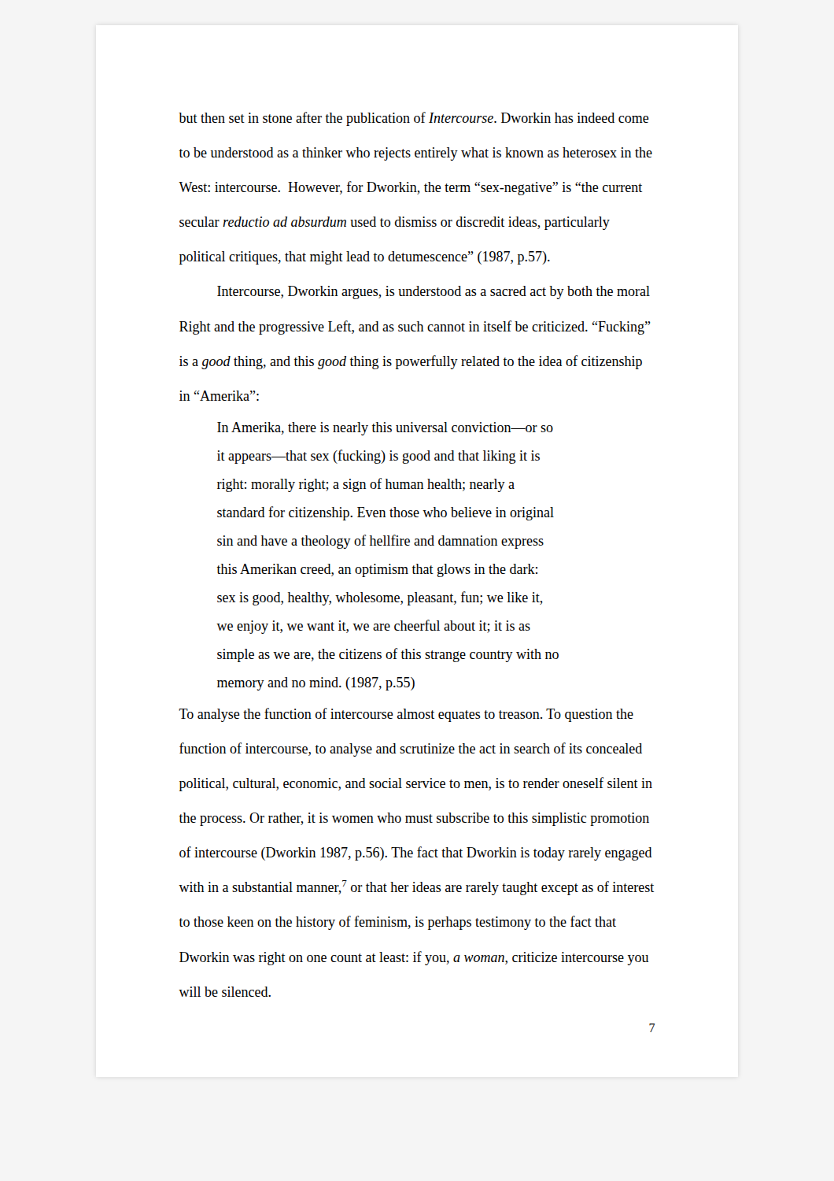but then set in stone after the publication of Intercourse. Dworkin has indeed come to be understood as a thinker who rejects entirely what is known as heterosex in the West: intercourse. However, for Dworkin, the term “sex-negative” is “the current secular reductio ad absurdum used to dismiss or discredit ideas, particularly political critiques, that might lead to detumescence” (1987, p.57).
Intercourse, Dworkin argues, is understood as a sacred act by both the moral Right and the progressive Left, and as such cannot in itself be criticized. “Fucking” is a good thing, and this good thing is powerfully related to the idea of citizenship in “Amerika”:
In Amerika, there is nearly this universal conviction—or so it appears—that sex (fucking) is good and that liking it is right: morally right; a sign of human health; nearly a standard for citizenship. Even those who believe in original sin and have a theology of hellfire and damnation express this Amerikan creed, an optimism that glows in the dark: sex is good, healthy, wholesome, pleasant, fun; we like it, we enjoy it, we want it, we are cheerful about it; it is as simple as we are, the citizens of this strange country with no memory and no mind. (1987, p.55)
To analyse the function of intercourse almost equates to treason. To question the function of intercourse, to analyse and scrutinize the act in search of its concealed political, cultural, economic, and social service to men, is to render oneself silent in the process. Or rather, it is women who must subscribe to this simplistic promotion of intercourse (Dworkin 1987, p.56). The fact that Dworkin is today rarely engaged with in a substantial manner,7 or that her ideas are rarely taught except as of interest to those keen on the history of feminism, is perhaps testimony to the fact that Dworkin was right on one count at least: if you, a woman, criticize intercourse you will be silenced.
7